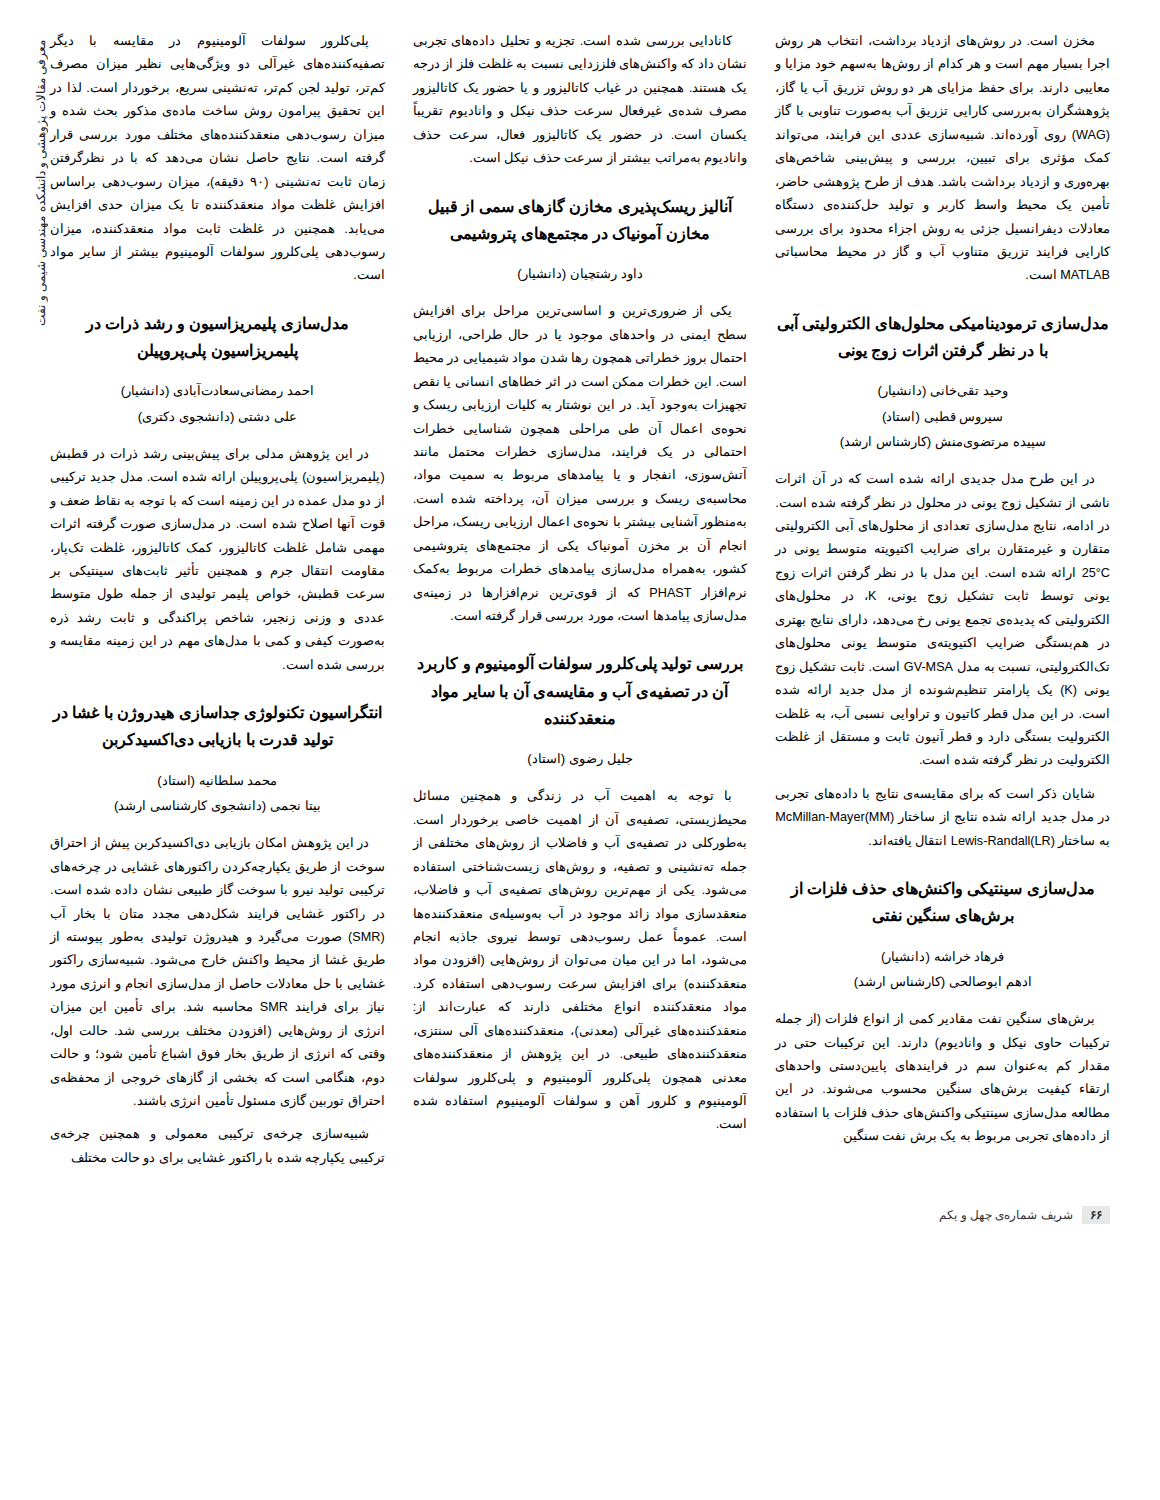معرفی مقالات پژوهشی و دانشکده مهندسی شیمی و نفت
مخزن است. در روش‌های ازدیاد برداشت، انتخاب هر روش اجرا بسیار مهم است و هر کدام از روش‌ها به‌سهم خود مزایا و معایبی دارند. برای حفظ مزایای هر دو روش تزریق آب یا گاز، پژوهشگران به‌بررسی کارایی تزریق آب به‌صورت تناوبی با گاز (WAG) روی آورده‌اند. شبیه‌سازی عددی این فرایند، می‌تواند کمک مؤثری برای تبیین، بررسی و پیش‌بینی شاخص‌های بهره‌وری و ازدیاد برداشت باشد. هدف از طرح پژوهشی حاضر، تأمین یک محیط واسط کاربر و تولید حل‌کننده‌ی دستگاه معادلات دیفرانسیل جزئی به روش اجزاء محدود برای بررسی کارایی فرایند تزریق متناوب آب و گاز در محیط محاسباتی MATLAB است.
مدل‌سازی ترمودینامیکی محلول‌های الکترولیتی آبی با در نظر گرفتن اثرات زوج یونی
وحید تقی‌خانی (دانشیار)
سیروس قطبی (استاد)
سپیده مرتضوی‌منش (کارشناس ارشد)
در این طرح مدل جدیدی ارائه شده است که در آن اثرات ناشی از تشکیل زوج یونی در محلول در نظر گرفته شده است. در ادامه، نتایج مدل‌سازی تعدادی از محلول‌های آبی الکترولیتی متقارن و غیرمتقارن برای ضرایب اکتیویته متوسط یونی در 25°C ارائه شده است. این مدل با در نظر گرفتن اثرات زوج یونی توسط ثابت تشکیل زوج یونی، K، در محلول‌های الکترولیتی که پدیده‌ی تجمع یونی رخ می‌دهد، دارای نتایج بهتری در هم‌بستگی ضرایب اکتیویته‌ی متوسط یونی محلول‌های تک‌الکترولیتی، نسبت به مدل GV-MSA است. ثابت تشکیل زوج یونی (K) یک پارامتر تنظیم‌شونده از مدل جدید ارائه شده است. در این مدل قطر کاتیون و تراوایی نسبی آب، به غلظت الکترولیت بستگی دارد و قطر آنیون ثابت و مستقل از غلظت الکترولیت در نظر گرفته شده است.
شایان ذکر است که برای مقایسه‌ی نتایج با داده‌های تجربی در مدل جدید ارائه شده نتایج از ساختار McMillan-Mayer(MM) به ساختار Lewis-Randall(LR) انتقال یافته‌اند.
مدل‌سازی سینتیکی واکنش‌های حذف فلزات از برش‌های سنگین نفتی
فرهاد خراشه (دانشیار)
ادهم ابوصالحی (کارشناس ارشد)
برش‌های سنگین نفت مقادیر کمی از انواع فلزات (از جمله ترکیبات حاوی نیکل و وانادیوم) دارند. این ترکیبات حتی در مقدار کم به‌عنوان سم در فرایندهای پایین‌دستی واحدهای ارتقاء کیفیت برش‌های سنگین محسوب می‌شوند. در این مطالعه مدل‌سازی سینتیکی واکنش‌های حذف فلزات با استفاده از داده‌های تجربی مربوط به یک برش نفت سنگین
کانادایی بررسی شده است. تجزیه و تحلیل داده‌های تجربی نشان داد که واکنش‌های فلززدایی نسبت به غلظت فلز از درجه یک هستند. همچنین در غیاب کاتالیزور و یا حضور یک کاتالیزور مصرف شده‌ی غیرفعال سرعت حذف نیکل و وانادیوم تقریباً یکسان است. در حضور یک کاتالیزور فعال، سرعت حذف وانادیوم به‌مراتب بیشتر از سرعت حذف نیکل است.
آنالیز ریسک‌پذیری مخازن گازهای سمی از قبیل مخازن آمونیاک در مجتمع‌های پتروشیمی
داود رشتچیان (دانشیار)
یکی از ضروری‌ترین و اساسی‌ترین مراحل برای افزایش سطح ایمنی در واحدهای موجود یا در حال طراحی، ارزیابی احتمال بروز خطراتی همچون رها شدن مواد شیمیایی در محیط است. این خطرات ممکن است در اثر خطاهای انسانی یا نقص تجهیزات به‌وجود آید. در این نوشتار به کلیات ارزیابی ریسک و نحوه‌ی اعمال آن طی مراحلی همچون شناسایی خطرات احتمالی در یک فرایند، مدل‌سازی خطرات محتمل مانند آتش‌سوزی، انفجار و یا پیامدهای مربوط به سمیت مواد، محاسبه‌ی ریسک و بررسی میزان آن، پرداخته شده است. به‌منظور آشنایی بیشتر با نحوه‌ی اعمال ارزیابی ریسک، مراحل انجام آن بر مخزن آمونیاک یکی از مجتمع‌های پتروشیمی کشور، به‌همراه مدل‌سازی پیامدهای خطرات مربوط به‌کمک نرم‌افزار PHAST که از قوی‌ترین نرم‌افزارها در زمینه‌ی مدل‌سازی پیامد‌ها است، مورد بررسی قرار گرفته است.
بررسی تولید پلی‌کلرور سولفات آلومینیوم و کاربرد آن در تصفیه‌ی آب و مقایسه‌ی آن با سایر مواد منعقدکننده
جلیل رضوی (استاد)
با توجه به اهمیت آب در زندگی و همچنین مسائل محیط‌زیستی، تصفیه‌ی آن از اهمیت خاصی برخوردار است. به‌طور‌کلی در تصفیه‌ی آب و فاضلاب از روش‌های مختلفی از جمله ته‌نشینی و تصفیه، و روش‌های زیست‌شناختی استفاده می‌شود. یکی از مهم‌ترین روش‌های تصفیه‌ی آب و فاضلاب، منعقدسازی مواد زائد موجود در آب به‌وسیله‌ی منعقدکننده‌ها است. عموماً عمل رسوب‌دهی توسط نیروی جاذبه انجام می‌شود، اما در این میان می‌توان از روش‌هایی (افزودن مواد منعقدکننده) برای افزایش سرعت رسوب‌دهی استفاده کرد. مواد منعقدکننده انواع مختلفی دارند که عبارت‌اند از: منعقدکننده‌های غیرآلی (معدنی)، منعقدکننده‌های آلی سنتزی، منعقدکننده‌های طبیعی. در این پژوهش از منعقدکننده‌های معدنی همچون پلی‌کلرور آلومینیوم و پلی‌کلرور سولفات آلومینیوم و کلرور آهن و سولفات آلومینیوم استفاده شده است.
پلی‌کلرور سولفات آلومینیوم در مقایسه با دیگر تصفیه‌کننده‌های غیرآلی دو ویژگی‌هایی نظیر میزان مصرف کم‌تر، تولید لجن کم‌تر، ته‌نشینی سریع، برخوردار است. لذا در این تحقیق پیرامون روش ساخت ماده‌ی مذکور بحث شده و میزان رسوب‌دهی منعقدکننده‌های مختلف مورد بررسی قرار گرفته است. نتایج حاصل نشان می‌دهد که با در نظر‌گرفتن زمان ثابت ته‌نشینی (۹۰ دقیقه)، میزان رسوب‌دهی براساس افزایش غلظت مواد منعقدکننده تا یک میزان حدی افزایش می‌یابد. همچنین در غلظت ثابت مواد منعقدکننده، میزان رسوب‌دهی پلی‌کلرور سولفات آلومینیوم بیشتر از سایر مواد است.
مدل‌سازی پلیمریزاسیون و رشد ذرات در پلیمریزاسیون پلی‌پروپیلن
احمد رمضانی‌سعادت‌آبادی (دانشیار)
علی دشتی (دانشجوی دکتری)
در این پژوهش مدلی برای پیش‌بینی رشد ذرات در قطبش (پلیمریزاسیون) پلی‌پروپیلن ارائه شده است. مدل جدید ترکیبی از دو مدل عمده در این زمینه است که با توجه به نقاط ضعف و قوت آنها اصلاح شده است. در مدل‌سازی صورت گرفته اثرات مهمی شامل غلظت کاتالیزور، کمک کاتالیزور، غلظت تک‌پار، مقاومت انتقال جرم و همچنین تأثیر ثابت‌های سینتیکی بر سرعت قطبش، خواص پلیمر تولیدی از جمله طول متوسط عددی و وزنی زنجیر، شاخص پراکندگی و ثابت رشد ذره به‌صورت کیفی و کمی با مدل‌های مهم در این زمینه مقایسه و بررسی شده است.
انتگراسیون تکنولوژی جداسازی هیدروژن با غشا در تولید قدرت با بازیابی دی‌اکسیدکربن
محمد سلطانیه (استاد)
بیتا نجمی (دانشجوی کارشناسی ارشد)
در این پژوهش امکان بازیابی دی‌اکسیدکربن پیش از احتراق سوخت از طریق یکپارچه‌کردن راکتورهای غشایی در چرخه‌های ترکیبی تولید نیرو با سوخت گاز طبیعی نشان داده شده است. در راکتور غشایی فرایند شکل‌دهی مجدد متان با بخار آب (SMR) صورت می‌گیرد و هیدروژن تولیدی به‌طور پیوسته از طریق غشا از محیط واکنش خارج می‌شود. شبیه‌سازی راکتور غشایی با حل معادلات حاصل از مدل‌سازی انجام و انرژی مورد نیاز برای فرایند SMR محاسبه شد. برای تأمین این میزان انرژی از روش‌هایی (افزودن مختلف بررسی شد. حالت اول، وقتی که انرژی از طریق بخار فوق اشباع تأمین شود؛ و حالت دوم، هنگامی است که بخشی از گازهای خروجی از محفظه‌ی احتراق توربین گازی مسئول تأمین انرژی باشند.
شبیه‌سازی چرخه‌ی ترکیبی معمولی و همچنین چرخه‌ی ترکیبی یکپارچه شده با راکتور غشایی برای دو حالت مختلف
۶۶ شریف شماره‌ی چهل و یکم